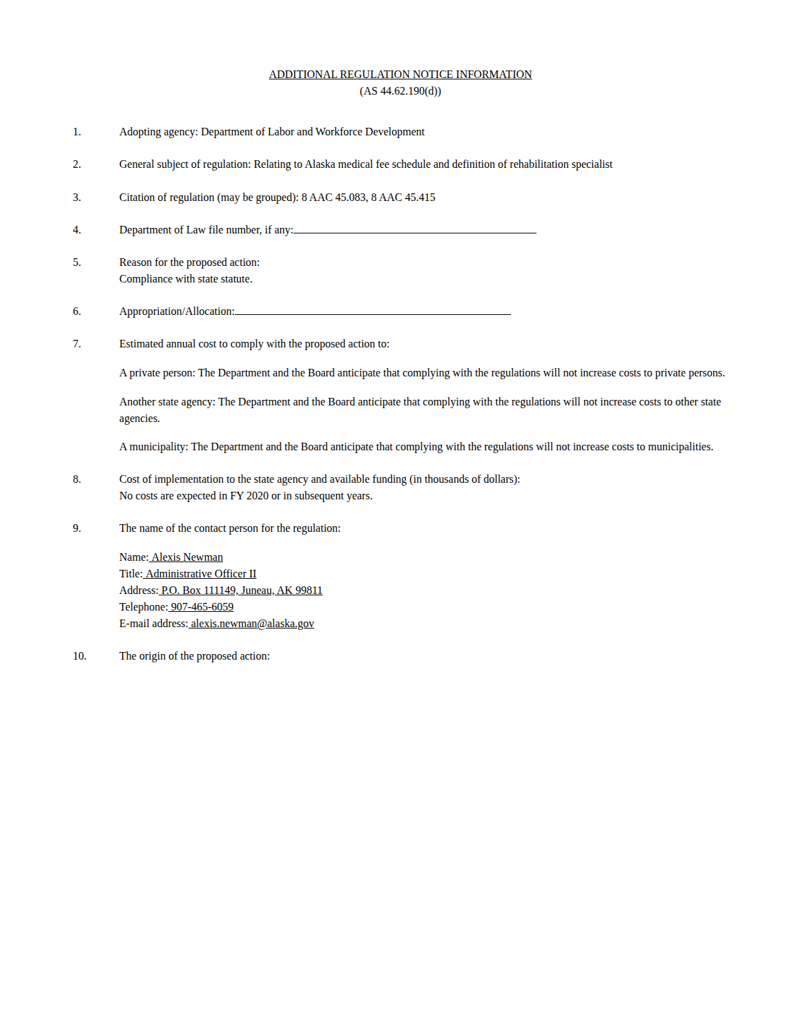ADDITIONAL REGULATION NOTICE INFORMATION (AS 44.62.190(d))
1. Adopting agency: Department of Labor and Workforce Development
2. General subject of regulation: Relating to Alaska medical fee schedule and definition of rehabilitation specialist
3. Citation of regulation (may be grouped): 8 AAC 45.083, 8 AAC 45.415
4. Department of Law file number, if any:
5. Reason for the proposed action:
Compliance with state statute.
6. Appropriation/Allocation:
7. Estimated annual cost to comply with the proposed action to:
A private person: The Department and the Board anticipate that complying with the regulations will not increase costs to private persons.
Another state agency: The Department and the Board anticipate that complying with the regulations will not increase costs to other state agencies.
A municipality: The Department and the Board anticipate that complying with the regulations will not increase costs to municipalities.
8. Cost of implementation to the state agency and available funding (in thousands of dollars):
No costs are expected in FY 2020 or in subsequent years.
9. The name of the contact person for the regulation:
Name: Alexis Newman
Title: Administrative Officer II
Address: P.O. Box 111149, Juneau, AK 99811
Telephone: 907-465-6059
E-mail address: alexis.newman@alaska.gov
10. The origin of the proposed action: